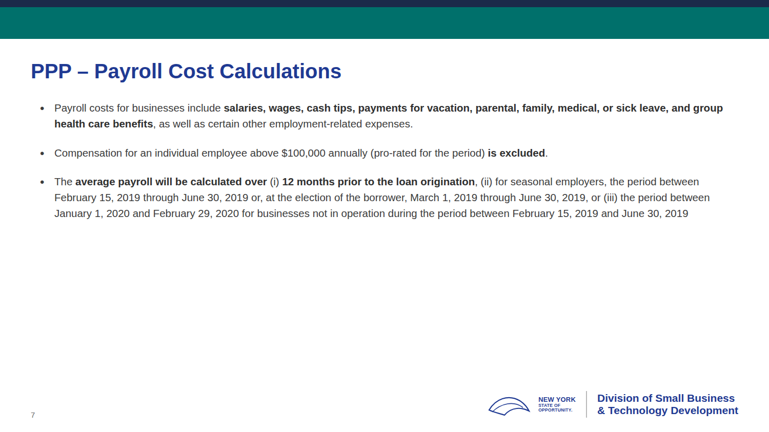PPP – Payroll Cost Calculations
Payroll costs for businesses include salaries, wages, cash tips, payments for vacation, parental, family, medical, or sick leave, and group health care benefits, as well as certain other employment-related expenses.
Compensation for an individual employee above $100,000 annually (pro-rated for the period) is excluded.
The average payroll will be calculated over (i) 12 months prior to the loan origination, (ii) for seasonal employers, the period between February 15, 2019 through June 30, 2019 or, at the election of the borrower, March 1, 2019 through June 30, 2019, or (iii) the period between January 1, 2020 and February 29, 2020 for businesses not in operation during the period between February 15, 2019 and June 30, 2019
7
NEW YORK STATE OF OPPORTUNITY.
Division of Small Business & Technology Development